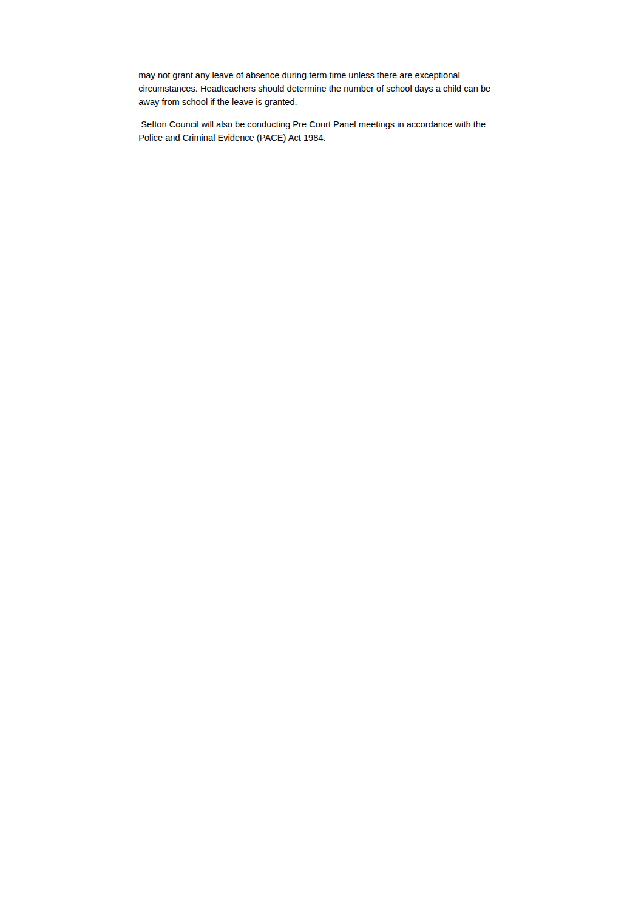may not grant any leave of absence during term time unless there are exceptional circumstances. Headteachers should determine the number of school days a child can be away from school if the leave is granted.
Sefton Council will also be conducting Pre Court Panel meetings in accordance with the Police and Criminal Evidence (PACE) Act 1984.